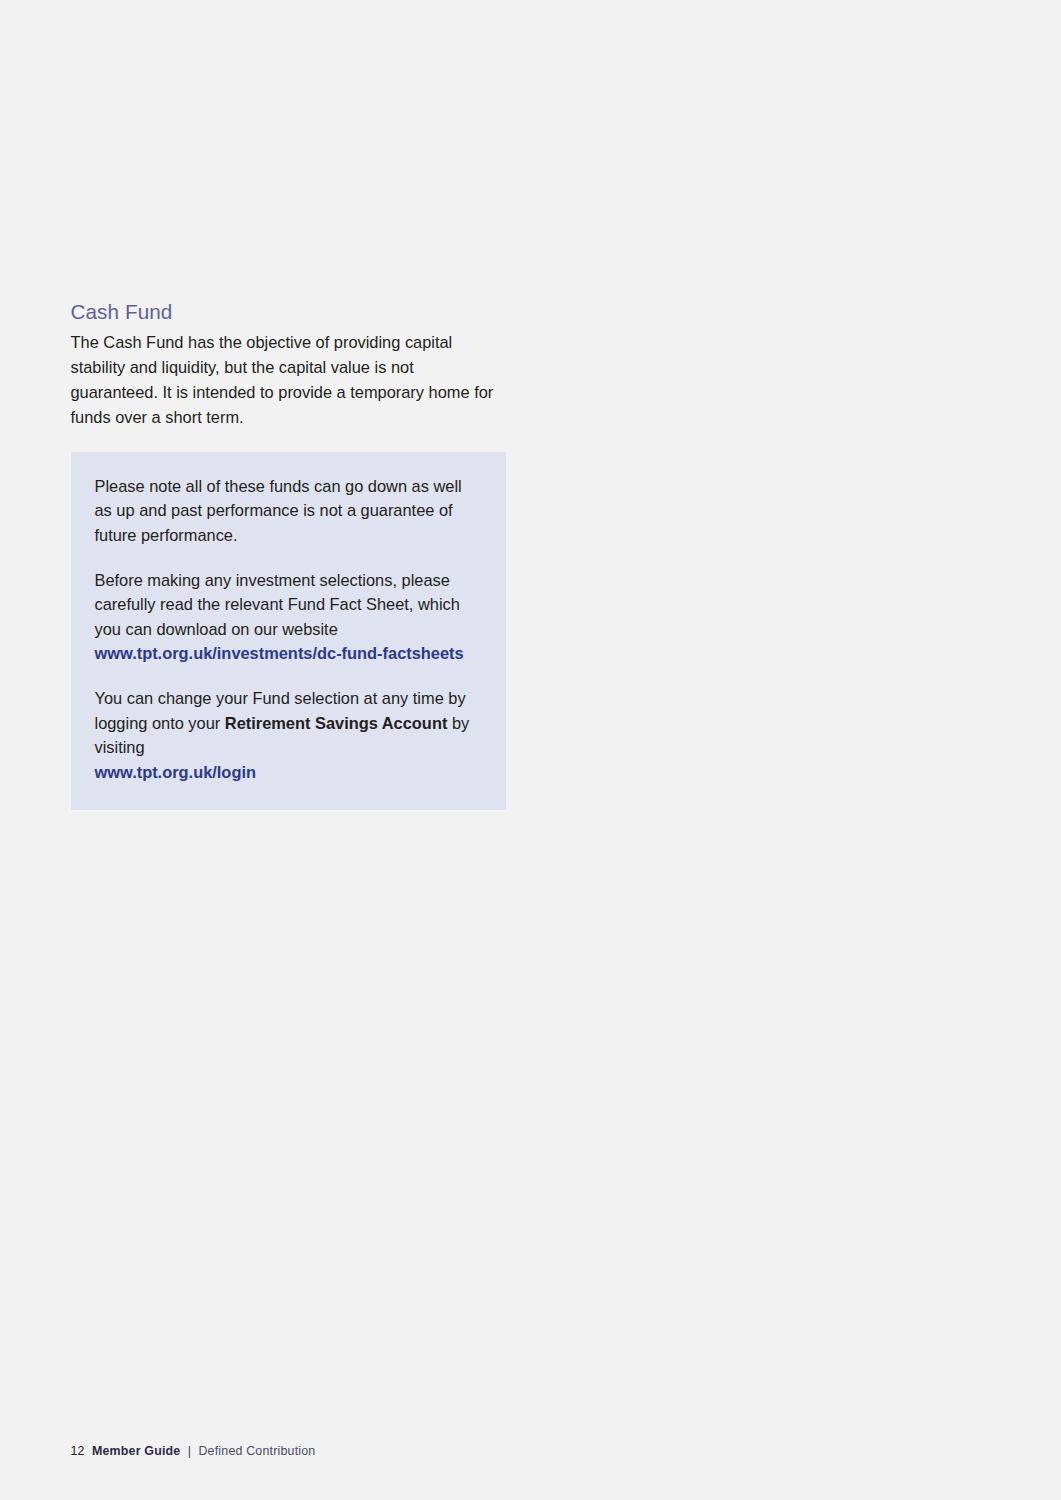Cash Fund
The Cash Fund has the objective of providing capital stability and liquidity, but the capital value is not guaranteed. It is intended to provide a temporary home for funds over a short term.
Please note all of these funds can go down as well as up and past performance is not a guarantee of future performance.
Before making any investment selections, please carefully read the relevant Fund Fact Sheet, which you can download on our website
www.tpt.org.uk/investments/dc-fund-factsheets
You can change your Fund selection at any time by logging onto your Retirement Savings Account by visiting
www.tpt.org.uk/login
12 Member Guide | Defined Contribution